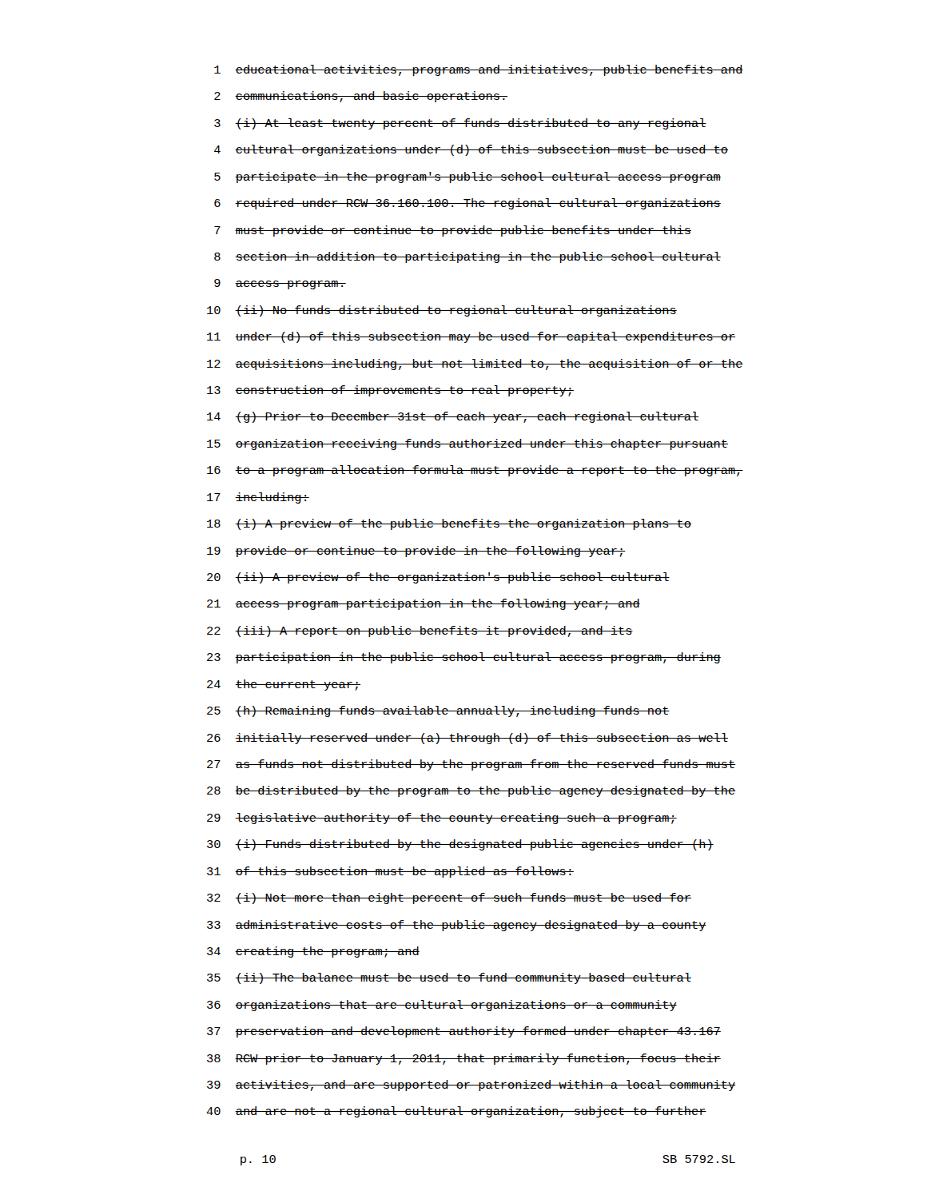| 1 | educational activities, programs and initiatives, public benefits and |
| 2 | communications, and basic operations. |
| 3 | (i) At least twenty percent of funds distributed to any regional |
| 4 | cultural organizations under (d) of this subsection must be used to |
| 5 | participate in the program's public school cultural access program |
| 6 | required under RCW 36.160.100. The regional cultural organizations |
| 7 | must provide or continue to provide public benefits under this |
| 8 | section in addition to participating in the public school cultural |
| 9 | access program. |
| 10 | (ii) No funds distributed to regional cultural organizations |
| 11 | under (d) of this subsection may be used for capital expenditures or |
| 12 | acquisitions including, but not limited to, the acquisition of or the |
| 13 | construction of improvements to real property; |
| 14 | (g) Prior to December 31st of each year, each regional cultural |
| 15 | organization receiving funds authorized under this chapter pursuant |
| 16 | to a program allocation formula must provide a report to the program, |
| 17 | including: |
| 18 | (i) A preview of the public benefits the organization plans to |
| 19 | provide or continue to provide in the following year; |
| 20 | (ii) A preview of the organization's public school cultural |
| 21 | access program participation in the following year; and |
| 22 | (iii) A report on public benefits it provided, and its |
| 23 | participation in the public school cultural access program, during |
| 24 | the current year; |
| 25 | (h) Remaining funds available annually, including funds not |
| 26 | initially reserved under (a) through (d) of this subsection as well |
| 27 | as funds not distributed by the program from the reserved funds must |
| 28 | be distributed by the program to the public agency designated by the |
| 29 | legislative authority of the county creating such a program; |
| 30 | (i) Funds distributed by the designated public agencies under (h) |
| 31 | of this subsection must be applied as follows: |
| 32 | (i) Not more than eight percent of such funds must be used for |
| 33 | administrative costs of the public agency designated by a county |
| 34 | creating the program; and |
| 35 | (ii) The balance must be used to fund community-based cultural |
| 36 | organizations that are cultural organizations or a community |
| 37 | preservation and development authority formed under chapter 43.167 |
| 38 | RCW prior to January 1, 2011, that primarily function, focus their |
| 39 | activities, and are supported or patronized within a local community |
| 40 | and are not a regional cultural organization, subject to further |
p. 10 SB 5792.SL